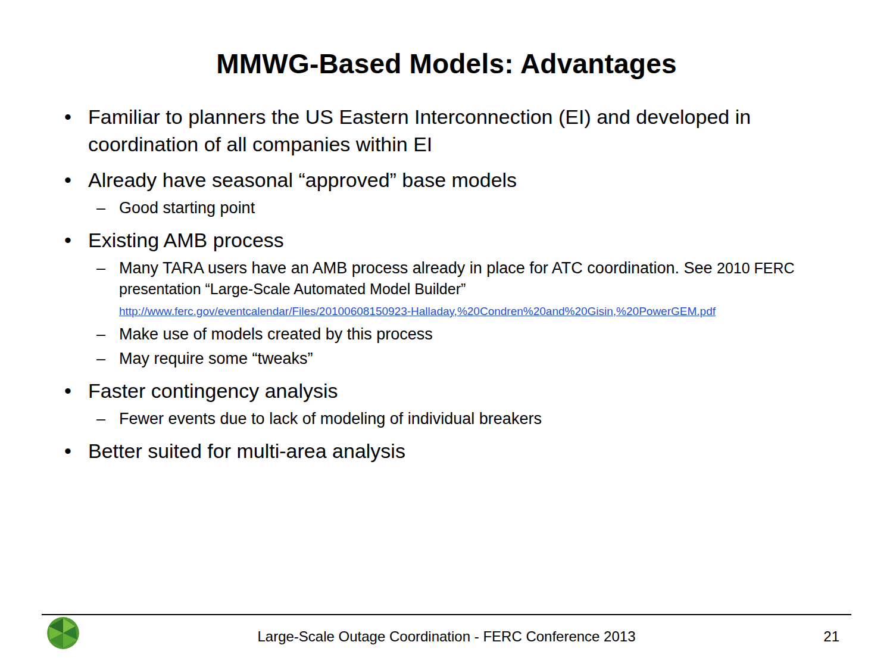MMWG-Based Models: Advantages
Familiar to planners the US Eastern Interconnection (EI) and developed in coordination of all companies within EI
Already have seasonal “approved” base models
Good starting point
Existing AMB process
Many TARA users have an AMB process already in place for ATC coordination. See 2010 FERC presentation “Large-Scale Automated Model Builder”
http://www.ferc.gov/eventcalendar/Files/20100608150923-Halladay,%20Condren%20and%20Gisin,%20PowerGEM.pdf
Make use of models created by this process
May require some “tweaks”
Faster contingency analysis
Fewer events due to lack of modeling of individual breakers
Better suited for multi-area analysis
Large-Scale Outage Coordination - FERC Conference 2013
21